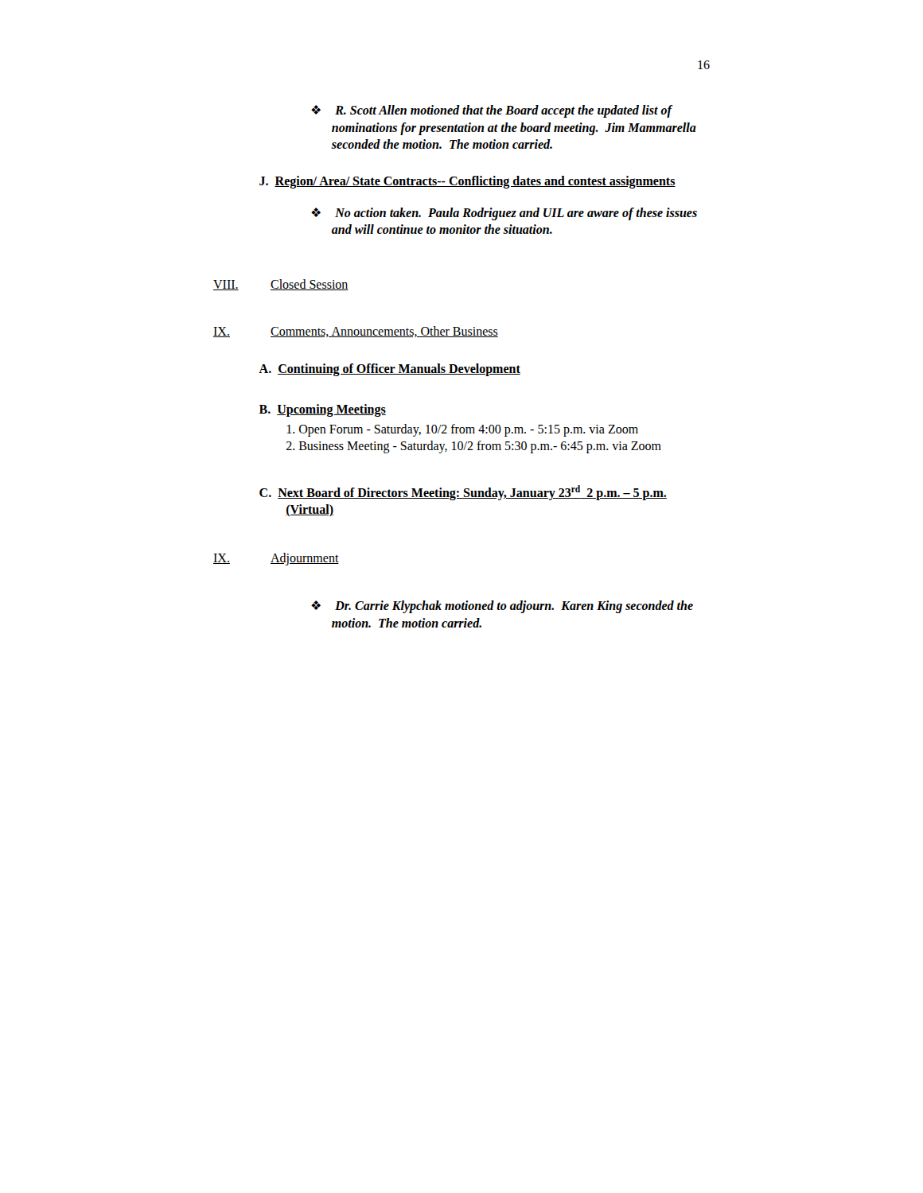16
❖R. Scott Allen motioned that the Board accept the updated list of nominations for presentation at the board meeting. Jim Mammarella seconded the motion. The motion carried.
J. Region/ Area/ State Contracts-- Conflicting dates and contest assignments
❖No action taken. Paula Rodriguez and UIL are aware of these issues and will continue to monitor the situation.
VIII. Closed Session
IX. Comments, Announcements, Other Business
A. Continuing of Officer Manuals Development
B. Upcoming Meetings
1. Open Forum - Saturday, 10/2 from 4:00 p.m. - 5:15 p.m. via Zoom
2. Business Meeting - Saturday, 10/2 from 5:30 p.m.- 6:45 p.m. via Zoom
C. Next Board of Directors Meeting: Sunday, January 23rd 2 p.m. – 5 p.m. (Virtual)
IX. Adjournment
❖Dr. Carrie Klypchak motioned to adjourn. Karen King seconded the motion. The motion carried.